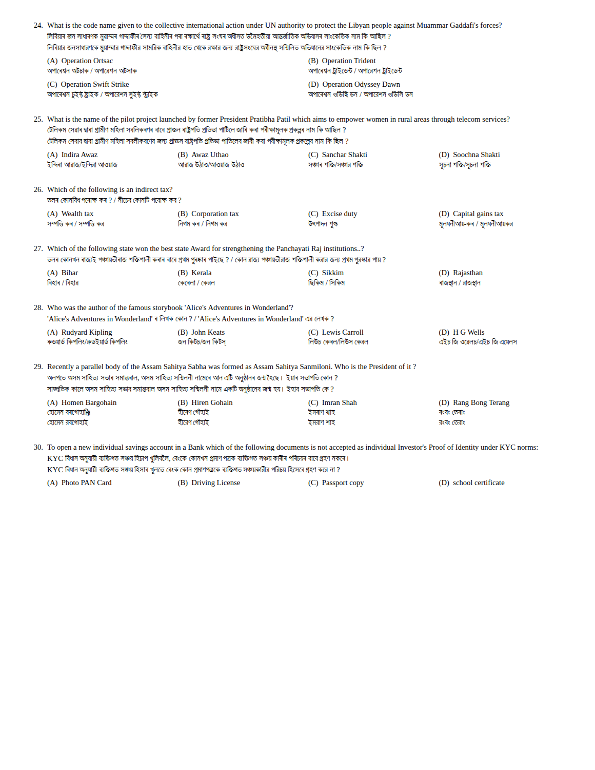24.
What is the code name given to the collective international action under UN authority to protect the Libyan people against Muammar Gaddafi's forces?
লিবিয়াৰ জন সাধাৰণক মুৱাম্মৰ গাদ্দাফীৰ সৈন্য বাহিনীৰ পৰা ৰক্ষাৰ্থে ৰাষ্ট্ৰ সংঘৰ অধীনত উমৈহতীয়া আন্তৰ্জাতিক অভিযানৰ সাংকেতিক নাম কি আছিল ?
লিবিয়ার জনসাধারণকে মুয়াম্মার গাদ্দাফীর সামরিক বাহিনীর হাত থেকে রক্ষার জন্য রাষ্ট্রসংঘের অধীনস্থ সন্মিলিত অভিযানের সাংকেতিক নাম কি ছিল ?
| (A) Operation Ortsac অপাৰেশ্বন অটচাক / অপারেশন অটসাক | (B) Operation Trident অপাৰেশ্বন ট্ৰাইডেন্ট / অপারেশন ট্রাইডেন্ট |
| (C) Operation Swift Strike অপাৰেশ্বন চুইফ্ট ষ্ট্ৰাইক / অপারেশন সুইফ্ট স্ট্রাইক | (D) Operation Odyssey Dawn অপাৰেশ্বন ওডিছি ডন / অপারেশন ওডিসি ডন |
25.
What is the name of the pilot project launched by former President Pratibha Patil which aims to empower women in rural areas through telecom services?
টেলিকম সেৱাৰ দ্বাৰা গ্ৰামীণ মহিলা সবলিকৰণৰ বাবে প্ৰাক্তন ৰাষ্ট্ৰপতি প্ৰতিভা পাটিলে জাৰি কৰা পৰীক্ষামূলক প্ৰকল্পৰ নাম কি আছিল ?
টেলিকম সেবার দ্বারা গ্রামীণ মহিলা সবলীকরণের জন্য প্রাক্তন রাষ্ট্রপতি প্রতিভা পাতিলের জারী করা পরীক্ষামূলক প্রকল্পের নাম কি ছিল ?
| (A) Indira Awaz ইন্দিৰা আৱাজ/ইন্দিরা আওয়াজ | (B) Awaz Uthao আৱাজ উঠাও/আওয়াজ উঠাও | (C) Sanchar Shakti সঞ্চাৰ শক্তি/সঞ্চার শক্তি | (D) Soochna Shakti সূচনা শক্তি/সূচনা শক্তি |
26.
Which of the following is an indirect tax?
তলৰ কোনবিধ পৰোক্ষ কৰ ? / নীচের কোনটি পরোক্ষ কর ?
| (A) Wealth tax সম্পত্তি কৰ / সম্পত্তি কর | (B) Corporation tax নিগম কৰ / নিগম কর | (C) Excise duty উৎপাদন শুল্ক | (D) Capital gains tax মূলধনীআয়-কৰ / মূলধনীআয়কর |
27.
Which of the following state won the best state Award for strengthening the Panchayati Raj institutions..?
তলৰ কোনখন ৰাজ্যই পঞ্চায়তীৰাজ শক্তিশালী কৰাৰ বাবে প্ৰথম পুৰষ্কাৰ পাইছে ? / কোন রাজ্য পঞ্চায়তীরাজ শক্তিশালী করার জন্য প্রথম পুরস্কার পায় ?
| (A) Bihar বিহাৰ / বিহার | (B) Kerala কেৰেলা / কেরল | (C) Sikkim ছিকিম / সিকিম | (D) Rajasthan ৰাজস্থান / রাজস্থান |
28.
Who was the author of the famous storybook 'Alice's Adventures in Wonderland'?
'Alice's Adventures in Wonderland' ৰ লিখক কোন ? / 'Alice's Adventures in Wonderland' এর লেখক ?
| (A) Rudyard Kipling ৰুডয়ার্ড কিপলিং/রুডইয়ার্ড কিপলিং | (B) John Keats জন কিটচ/জন কিটস্ | (C) Lewis Carroll লিউচ কেৰল/লিউস কেরল | (D) H G Wells এইচ জি ওৱেলচ/এইচ জি এয়েলস |
29.
Recently a parallel body of the Assam Sahitya Sabha was formed as Assam Sahitya Sanmiloni. Who is the President of it ?
অলপতে অসম সাহিত্য সভাৰ সমান্তৰাল, অসম সাহিত্য সন্মিলনী নামেৰে আন এটি অনুষ্ঠানৰ জন্ম হৈছে। ইয়াৰ সভাপতি কোন ?
সাম্প্রতিক কালে অসম সাহিত্য সভার সমান্তরাল অসম সাহিত্য সন্মিলনী নামে একটি অনুষ্ঠানের জন্ম হয়। ইহার সভাপতি কে ?
| (A) Homen Bargohain হোমেন বৰগোহাঞ্ঞি হোমেন রবগোহাই | (B) Hiren Gohain হীৰেণ গোঁহাই হীরেণ গোঁহাই | (C) Imran Shah ইমৰাণ শ্বাহ ইমরাণ শাহ | (D) Rang Bong Terang ৰংবং তেৰাং রংবং তেরাং |
30.
To open a new individual savings account in a Bank which of the following documents is not accepted as individual Investor's Proof of Identity under KYC norms:
KYC বিধান অনুযায়ী ব্যক্তিগত সঞ্চয় হিচাপ খুলিবলৈ, বেংকে কোনখন প্ৰমাণ পত্ৰক ব্যক্তিগত সঞ্চয় কাৰীৰ পৰিচয়ৰ বাবে গ্ৰহণ নকৰে।
KYC বিধান অনুযায়ী ব্যক্তিগত সঞ্চয় হিসাব খুলতে বেংক কোন প্রমাণপত্রকে ব্যক্তিগত সঞ্চয়কারীর পরিচয় হিসেবে গ্রহণ করে না ?
| (A) Photo PAN Card | (B) Driving License | (C) Passport copy | (D) school certificate |